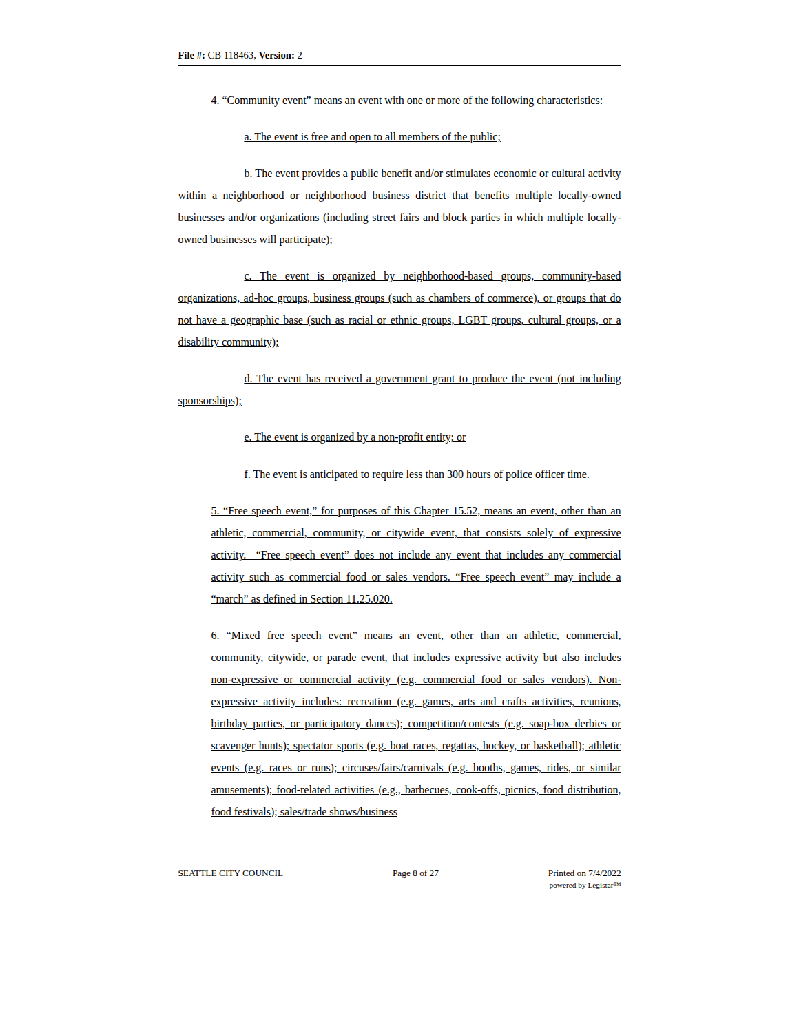File #: CB 118463, Version: 2
4. “Community event” means an event with one or more of the following characteristics:
a. The event is free and open to all members of the public;
b. The event provides a public benefit and/or stimulates economic or cultural activity within a neighborhood or neighborhood business district that benefits multiple locally-owned businesses and/or organizations (including street fairs and block parties in which multiple locally-owned businesses will participate);
c. The event is organized by neighborhood-based groups, community-based organizations, ad-hoc groups, business groups (such as chambers of commerce), or groups that do not have a geographic base (such as racial or ethnic groups, LGBT groups, cultural groups, or a disability community);
d. The event has received a government grant to produce the event (not including sponsorships);
e. The event is organized by a non-profit entity; or
f. The event is anticipated to require less than 300 hours of police officer time.
5. “Free speech event,” for purposes of this Chapter 15.52, means an event, other than an athletic, commercial, community, or citywide event, that consists solely of expressive activity. “Free speech event” does not include any event that includes any commercial activity such as commercial food or sales vendors. “Free speech event” may include a “march” as defined in Section 11.25.020.
6. “Mixed free speech event” means an event, other than an athletic, commercial, community, citywide, or parade event, that includes expressive activity but also includes non-expressive or commercial activity (e.g. commercial food or sales vendors). Non-expressive activity includes: recreation (e.g. games, arts and crafts activities, reunions, birthday parties, or participatory dances); competition/contests (e.g. soap-box derbies or scavenger hunts); spectator sports (e.g. boat races, regattas, hockey, or basketball); athletic events (e.g. races or runs); circuses/fairs/carnivals (e.g. booths, games, rides, or similar amusements); food-related activities (e.g., barbecues, cook-offs, picnics, food distribution, food festivals); sales/trade shows/business
SEATTLE CITY COUNCIL
Page 8 of 27
Printed on 7/4/2022
powered by Legistar™